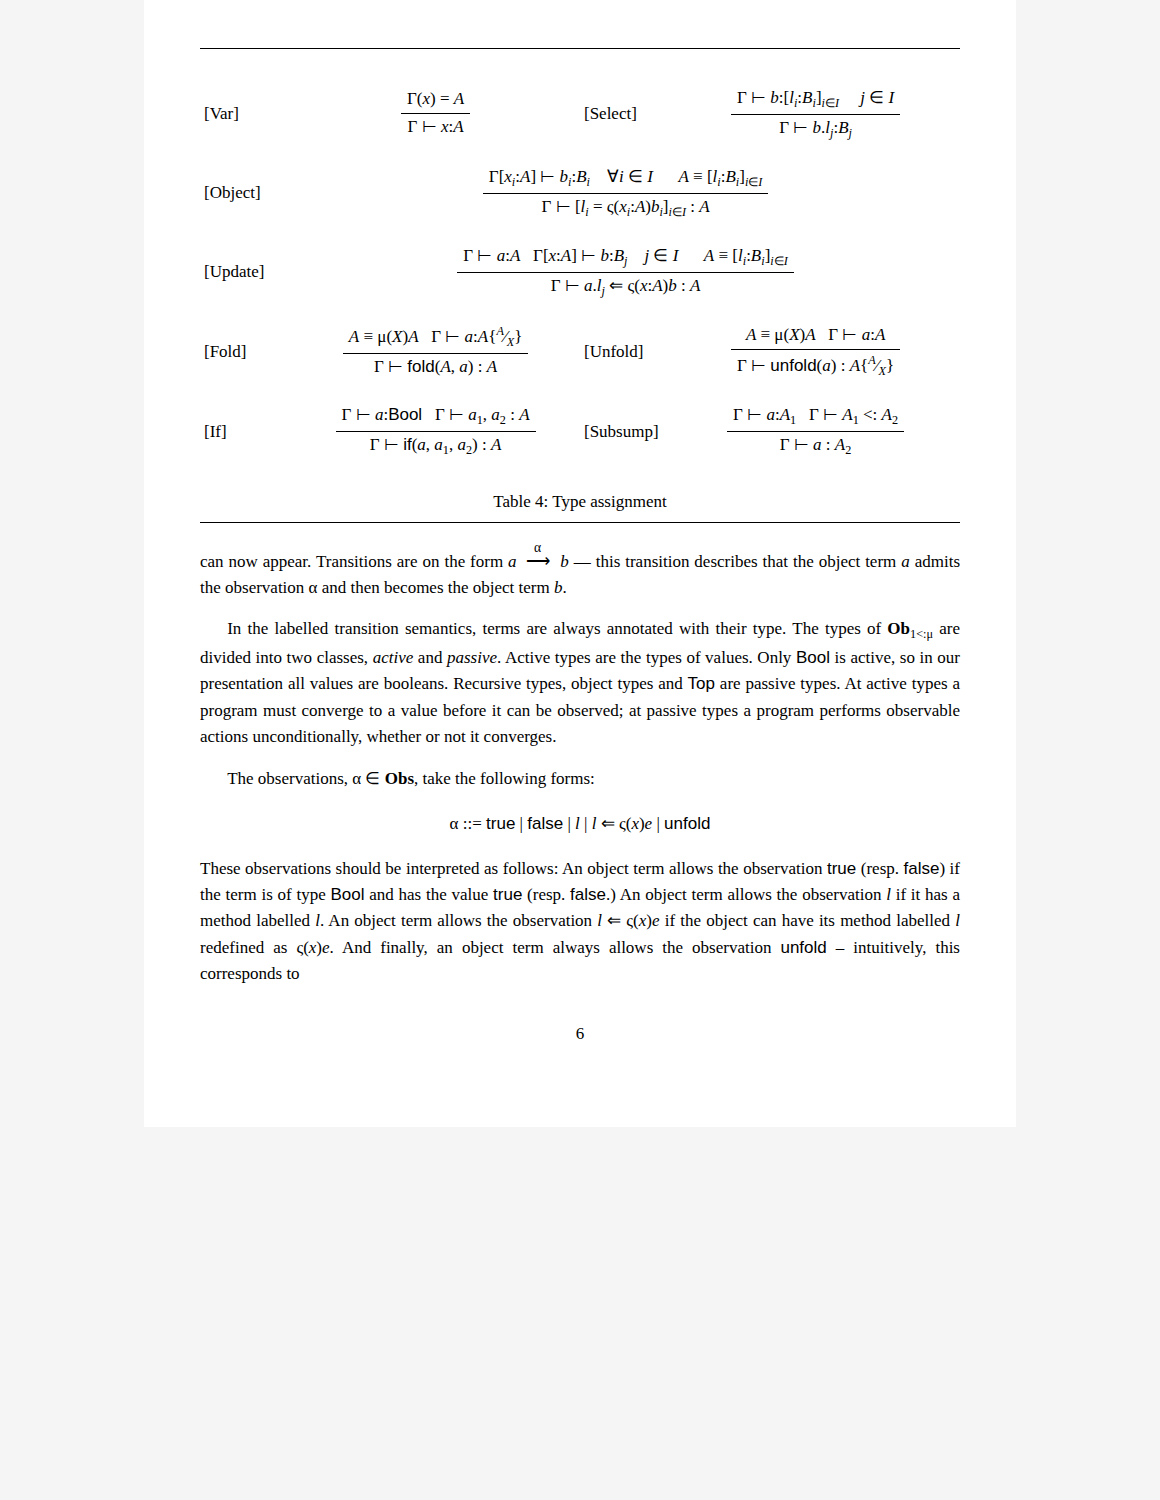| [Var] | Γ( x ) = A Γ ⊢ x : A | [Select] | Γ ⊢ b :[ l i : B i ] i ∈ I j ∈ I Γ ⊢ b . l j : B j |
| [Object] | Γ[ x i : A ] ⊢ b i : B i ∀ i ∈ I A ≡ [ l i : B i ] i ∈ I Γ ⊢ [ l i = ς( x i : A ) b i ] i ∈ I : A |
| [Update] | Γ ⊢ a : A Γ[ x : A ] ⊢ b : B j j ∈ I A ≡ [ l i : B i ] i ∈ I Γ ⊢ a . l j ⇐ ς( x : A ) b : A |
| [Fold] | A ≡ μ( X ) A Γ ⊢ a : A { A ⁄ X } Γ ⊢ fold ( A , a ) : A | [Unfold] | A ≡ μ( X ) A Γ ⊢ a : A Γ ⊢ unfold ( a ) : A { A ⁄ X } |
| [If] | Γ ⊢ a : Bool Γ ⊢ a 1 , a 2 : A Γ ⊢ if ( a , a 1 , a 2 ) : A | [Subsump] | Γ ⊢ a : A 1 Γ ⊢ A 1 <: A 2 Γ ⊢ a : A 2 |
Table 4: Type assignment
can now appear. Transitions are on the form a α⟶ b — this transition describes that the object term a admits the observation α and then becomes the object term b.
In the labelled transition semantics, terms are always annotated with their type. The types of Ob1<:μ are divided into two classes, active and passive. Active types are the types of values. Only Bool is active, so in our presentation all values are booleans. Recursive types, object types and Top are passive types. At active types a program must converge to a value before it can be observed; at passive types a program performs observable actions unconditionally, whether or not it converges.
The observations, α ∈ Obs, take the following forms:
α ::= true | false | l | l ⇐ ς(x)e | unfold
These observations should be interpreted as follows: An object term allows the observation true (resp. false) if the term is of type Bool and has the value true (resp. false.) An object term allows the observation l if it has a method labelled l. An object term allows the observation l ⇐ ς(x)e if the object can have its method labelled l redefined as ς(x)e. And finally, an object term always allows the observation unfold – intuitively, this corresponds to
6